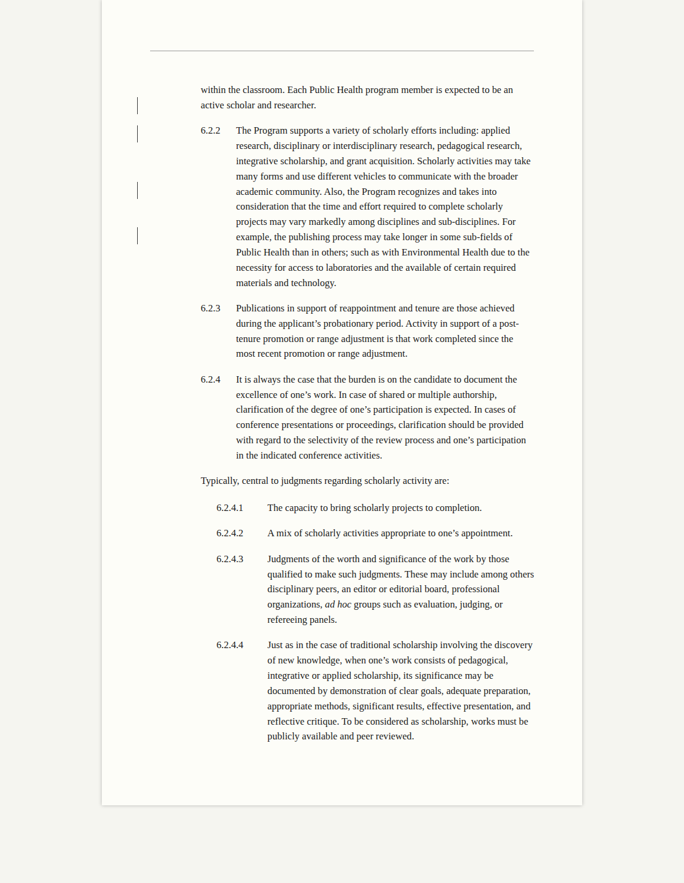within the classroom. Each Public Health program member is expected to be an active scholar and researcher.
6.2.2
The Program supports a variety of scholarly efforts including: applied research, disciplinary or interdisciplinary research, pedagogical research, integrative scholarship, and grant acquisition. Scholarly activities may take many forms and use different vehicles to communicate with the broader academic community. Also, the Program recognizes and takes into consideration that the time and effort required to complete scholarly projects may vary markedly among disciplines and sub-disciplines. For example, the publishing process may take longer in some sub-fields of Public Health than in others; such as with Environmental Health due to the necessity for access to laboratories and the available of certain required materials and technology.
6.2.3
Publications in support of reappointment and tenure are those achieved during the applicant’s probationary period. Activity in support of a post-tenure promotion or range adjustment is that work completed since the most recent promotion or range adjustment.
6.2.4
It is always the case that the burden is on the candidate to document the excellence of one’s work. In case of shared or multiple authorship, clarification of the degree of one’s participation is expected. In cases of conference presentations or proceedings, clarification should be provided with regard to the selectivity of the review process and one’s participation in the indicated conference activities.
Typically, central to judgments regarding scholarly activity are:
6.2.4.1
The capacity to bring scholarly projects to completion.
6.2.4.2
A mix of scholarly activities appropriate to one’s appointment.
6.2.4.3
Judgments of the worth and significance of the work by those qualified to make such judgments. These may include among others disciplinary peers, an editor or editorial board, professional organizations, ad hoc groups such as evaluation, judging, or refereeing panels.
6.2.4.4
Just as in the case of traditional scholarship involving the discovery of new knowledge, when one’s work consists of pedagogical, integrative or applied scholarship, its significance may be documented by demonstration of clear goals, adequate preparation, appropriate methods, significant results, effective presentation, and reflective critique. To be considered as scholarship, works must be publicly available and peer reviewed.